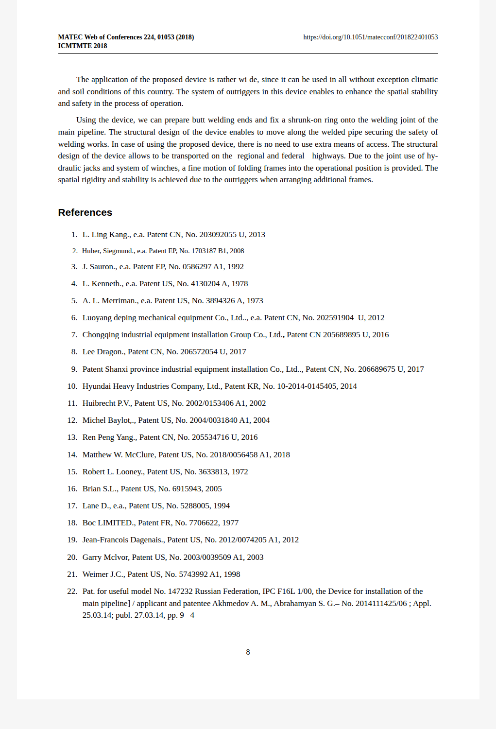MATEC Web of Conferences 224, 01053 (2018)
ICMTMTE 2018
https://doi.org/10.1051/matecconf/201822401053
The application of the proposed device is rather wi de, since it can be used in all without exception climatic and soil conditions of this country. The system of outriggers in this device enables to enhance the spatial stability and safety in the process of operation.
Using the device, we can prepare butt welding ends and fix a shrunk-on ring onto the welding joint of the main pipeline. The structural design of the device enables to move along the welded pipe securing the safety of welding works. In case of using the proposed device, there is no need to use extra means of access. The structural design of the device allows to be transported on the regional and federal highways. Due to the joint use of hydraulic jacks and system of winches, a fine motion of folding frames into the operational position is provided. The spatial rigidity and stability is achieved due to the outriggers when arranging additional frames.
References
L. Ling Kang., e.a. Patent CN, No. 203092055 U, 2013
Huber, Siegmund., e.a. Patent EP, No. 1703187 B1, 2008
J. Sauron., e.a. Patent EP, No. 0586297 A1, 1992
L. Kenneth., e.a. Patent US, No. 4130204 A, 1978
A. L. Merriman., e.a. Patent US, No. 3894326 A, 1973
Luoyang deping mechanical equipment Co., Ltd.., e.a. Patent CN, No. 202591904 U, 2012
Chongqing industrial equipment installation Group Co., Ltd., Patent CN 205689895 U, 2016
Lee Dragon., Patent CN, No. 206572054 U, 2017
Patent Shanxi province industrial equipment installation Co., Ltd.., Patent CN, No. 206689675 U, 2017
Hyundai Heavy Industries Company, Ltd., Patent KR, No. 10-2014-0145405, 2014
Huibrecht P.V., Patent US, No. 2002/0153406 A1, 2002
Michel Baylot,., Patent US, No. 2004/0031840 A1, 2004
Ren Peng Yang., Patent CN, No. 205534716 U, 2016
Matthew W. McClure, Patent US, No. 2018/0056458 A1, 2018
Robert L. Looney., Patent US, No. 3633813, 1972
Brian S.L., Patent US, No. 6915943, 2005
Lane D., e.a., Patent US, No. 5288005, 1994
Boc LIMITED., Patent FR, No. 7706622, 1977
Jean-Francois Dagenais., Patent US, No. 2012/0074205 A1, 2012
Garry Mclvor, Patent US, No. 2003/0039509 A1, 2003
Weimer J.C., Patent US, No. 5743992 A1, 1998
Pat. for useful model No. 147232 Russian Federation, IPC F16L 1/00, the Device for installation of the main pipeline] / applicant and patentee Akhmedov A. M., Abrahamyan S. G.– No. 2014111425/06 ; Appl. 25.03.14; publ. 27.03.14, pp. 9– 4
8